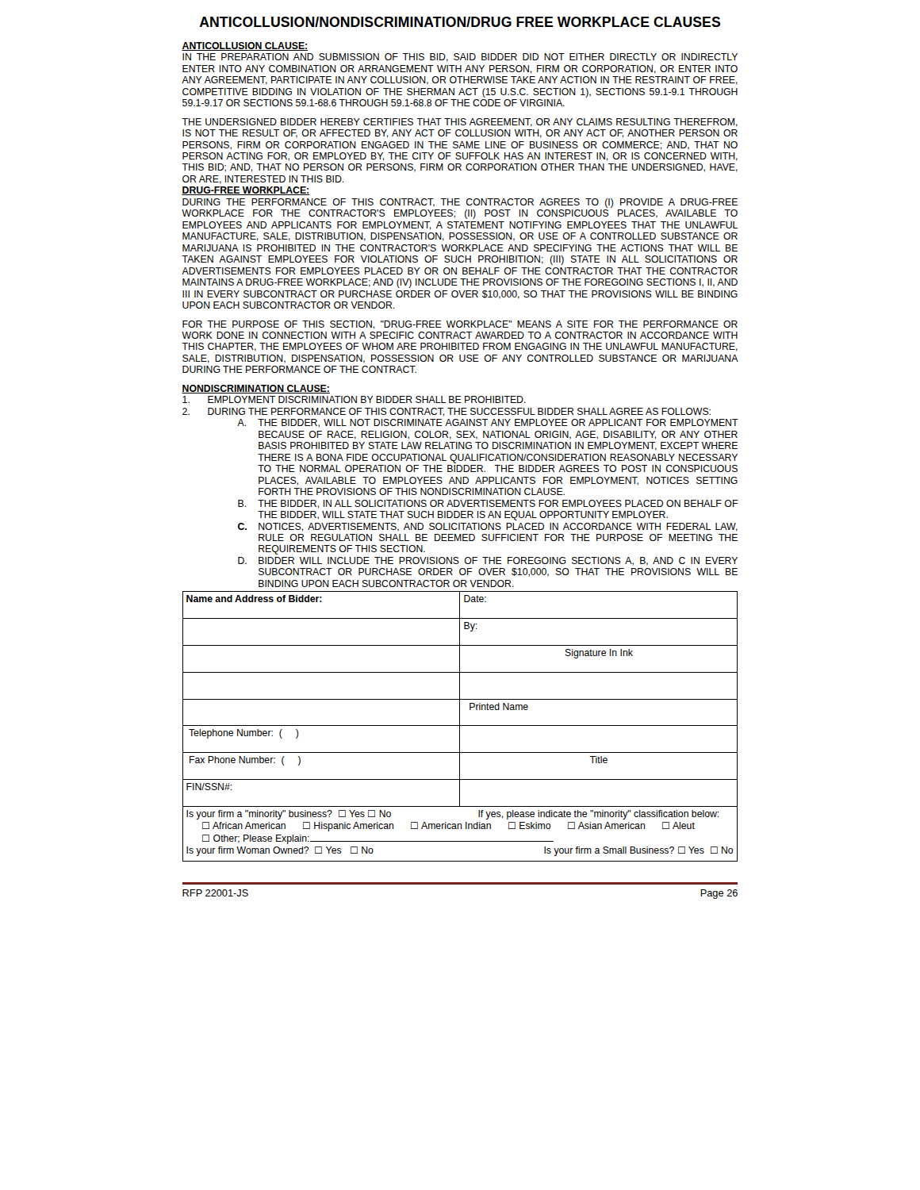ANTICOLLUSION/NONDISCRIMINATION/DRUG FREE WORKPLACE CLAUSES
ANTICOLLUSION CLAUSE:
IN THE PREPARATION AND SUBMISSION OF THIS BID, SAID BIDDER DID NOT EITHER DIRECTLY OR INDIRECTLY ENTER INTO ANY COMBINATION OR ARRANGEMENT WITH ANY PERSON, FIRM OR CORPORATION, OR ENTER INTO ANY AGREEMENT, PARTICIPATE IN ANY COLLUSION, OR OTHERWISE TAKE ANY ACTION IN THE RESTRAINT OF FREE, COMPETITIVE BIDDING IN VIOLATION OF THE SHERMAN ACT (15 U.S.C. SECTION 1), SECTIONS 59.1-9.1 THROUGH 59.1-9.17 OR SECTIONS 59.1-68.6 THROUGH 59.1-68.8 OF THE CODE OF VIRGINIA.
THE UNDERSIGNED BIDDER HEREBY CERTIFIES THAT THIS AGREEMENT, OR ANY CLAIMS RESULTING THEREFROM, IS NOT THE RESULT OF, OR AFFECTED BY, ANY ACT OF COLLUSION WITH, OR ANY ACT OF, ANOTHER PERSON OR PERSONS, FIRM OR CORPORATION ENGAGED IN THE SAME LINE OF BUSINESS OR COMMERCE; AND, THAT NO PERSON ACTING FOR, OR EMPLOYED BY, THE CITY OF SUFFOLK HAS AN INTEREST IN, OR IS CONCERNED WITH, THIS BID; AND, THAT NO PERSON OR PERSONS, FIRM OR CORPORATION OTHER THAN THE UNDERSIGNED, HAVE, OR ARE, INTERESTED IN THIS BID.
DRUG-FREE WORKPLACE:
DURING THE PERFORMANCE OF THIS CONTRACT, THE CONTRACTOR AGREES TO (I) PROVIDE A DRUG-FREE WORKPLACE FOR THE CONTRACTOR'S EMPLOYEES; (II) POST IN CONSPICUOUS PLACES, AVAILABLE TO EMPLOYEES AND APPLICANTS FOR EMPLOYMENT, A STATEMENT NOTIFYING EMPLOYEES THAT THE UNLAWFUL MANUFACTURE, SALE, DISTRIBUTION, DISPENSATION, POSSESSION, OR USE OF A CONTROLLED SUBSTANCE OR MARIJUANA IS PROHIBITED IN THE CONTRACTOR'S WORKPLACE AND SPECIFYING THE ACTIONS THAT WILL BE TAKEN AGAINST EMPLOYEES FOR VIOLATIONS OF SUCH PROHIBITION; (III) STATE IN ALL SOLICITATIONS OR ADVERTISEMENTS FOR EMPLOYEES PLACED BY OR ON BEHALF OF THE CONTRACTOR THAT THE CONTRACTOR MAINTAINS A DRUG-FREE WORKPLACE; AND (IV) INCLUDE THE PROVISIONS OF THE FOREGOING SECTIONS I, II, AND III IN EVERY SUBCONTRACT OR PURCHASE ORDER OF OVER $10,000, SO THAT THE PROVISIONS WILL BE BINDING UPON EACH SUBCONTRACTOR OR VENDOR.
FOR THE PURPOSE OF THIS SECTION, "DRUG-FREE WORKPLACE" MEANS A SITE FOR THE PERFORMANCE OR WORK DONE IN CONNECTION WITH A SPECIFIC CONTRACT AWARDED TO A CONTRACTOR IN ACCORDANCE WITH THIS CHAPTER, THE EMPLOYEES OF WHOM ARE PROHIBITED FROM ENGAGING IN THE UNLAWFUL MANUFACTURE, SALE, DISTRIBUTION, DISPENSATION, POSSESSION OR USE OF ANY CONTROLLED SUBSTANCE OR MARIJUANA DURING THE PERFORMANCE OF THE CONTRACT.
NONDISCRIMINATION CLAUSE:
1. EMPLOYMENT DISCRIMINATION BY BIDDER SHALL BE PROHIBITED.
2. DURING THE PERFORMANCE OF THIS CONTRACT, THE SUCCESSFUL BIDDER SHALL AGREE AS FOLLOWS:
A. THE BIDDER, WILL NOT DISCRIMINATE AGAINST ANY EMPLOYEE OR APPLICANT FOR EMPLOYMENT BECAUSE OF RACE, RELIGION, COLOR, SEX, NATIONAL ORIGIN, AGE, DISABILITY, OR ANY OTHER BASIS PROHIBITED BY STATE LAW RELATING TO DISCRIMINATION IN EMPLOYMENT, EXCEPT WHERE THERE IS A BONA FIDE OCCUPATIONAL QUALIFICATION/CONSIDERATION REASONABLY NECESSARY TO THE NORMAL OPERATION OF THE BIDDER. THE BIDDER AGREES TO POST IN CONSPICUOUS PLACES, AVAILABLE TO EMPLOYEES AND APPLICANTS FOR EMPLOYMENT, NOTICES SETTING FORTH THE PROVISIONS OF THIS NONDISCRIMINATION CLAUSE.
B. THE BIDDER, IN ALL SOLICITATIONS OR ADVERTISEMENTS FOR EMPLOYEES PLACED ON BEHALF OF THE BIDDER, WILL STATE THAT SUCH BIDDER IS AN EQUAL OPPORTUNITY EMPLOYER.
C. NOTICES, ADVERTISEMENTS, AND SOLICITATIONS PLACED IN ACCORDANCE WITH FEDERAL LAW, RULE OR REGULATION SHALL BE DEEMED SUFFICIENT FOR THE PURPOSE OF MEETING THE REQUIREMENTS OF THIS SECTION.
D. BIDDER WILL INCLUDE THE PROVISIONS OF THE FOREGOING SECTIONS A, B, AND C IN EVERY SUBCONTRACT OR PURCHASE ORDER OF OVER $10,000, SO THAT THE PROVISIONS WILL BE BINDING UPON EACH SUBCONTRACTOR OR VENDOR.
| Name and Address of Bidder: | Date: |
| | By: |
| | Signature In Ink |
| | Printed Name |
| Telephone Number: ( ) | |
| Fax Phone Number: ( ) | Title |
| FIN/SSN#: | |
Is your firm a "minority" business? ☐ Yes ☐ No If yes, please indicate the "minority" classification below:
☐ African American ☐ Hispanic American ☐ American Indian ☐ Eskimo ☐ Asian American ☐ Aleut
☐ Other; Please Explain:
Is your firm Woman Owned? ☐ Yes ☐ No Is your firm a Small Business? ☐ Yes ☐ No
RFP 22001-JS
Page 26